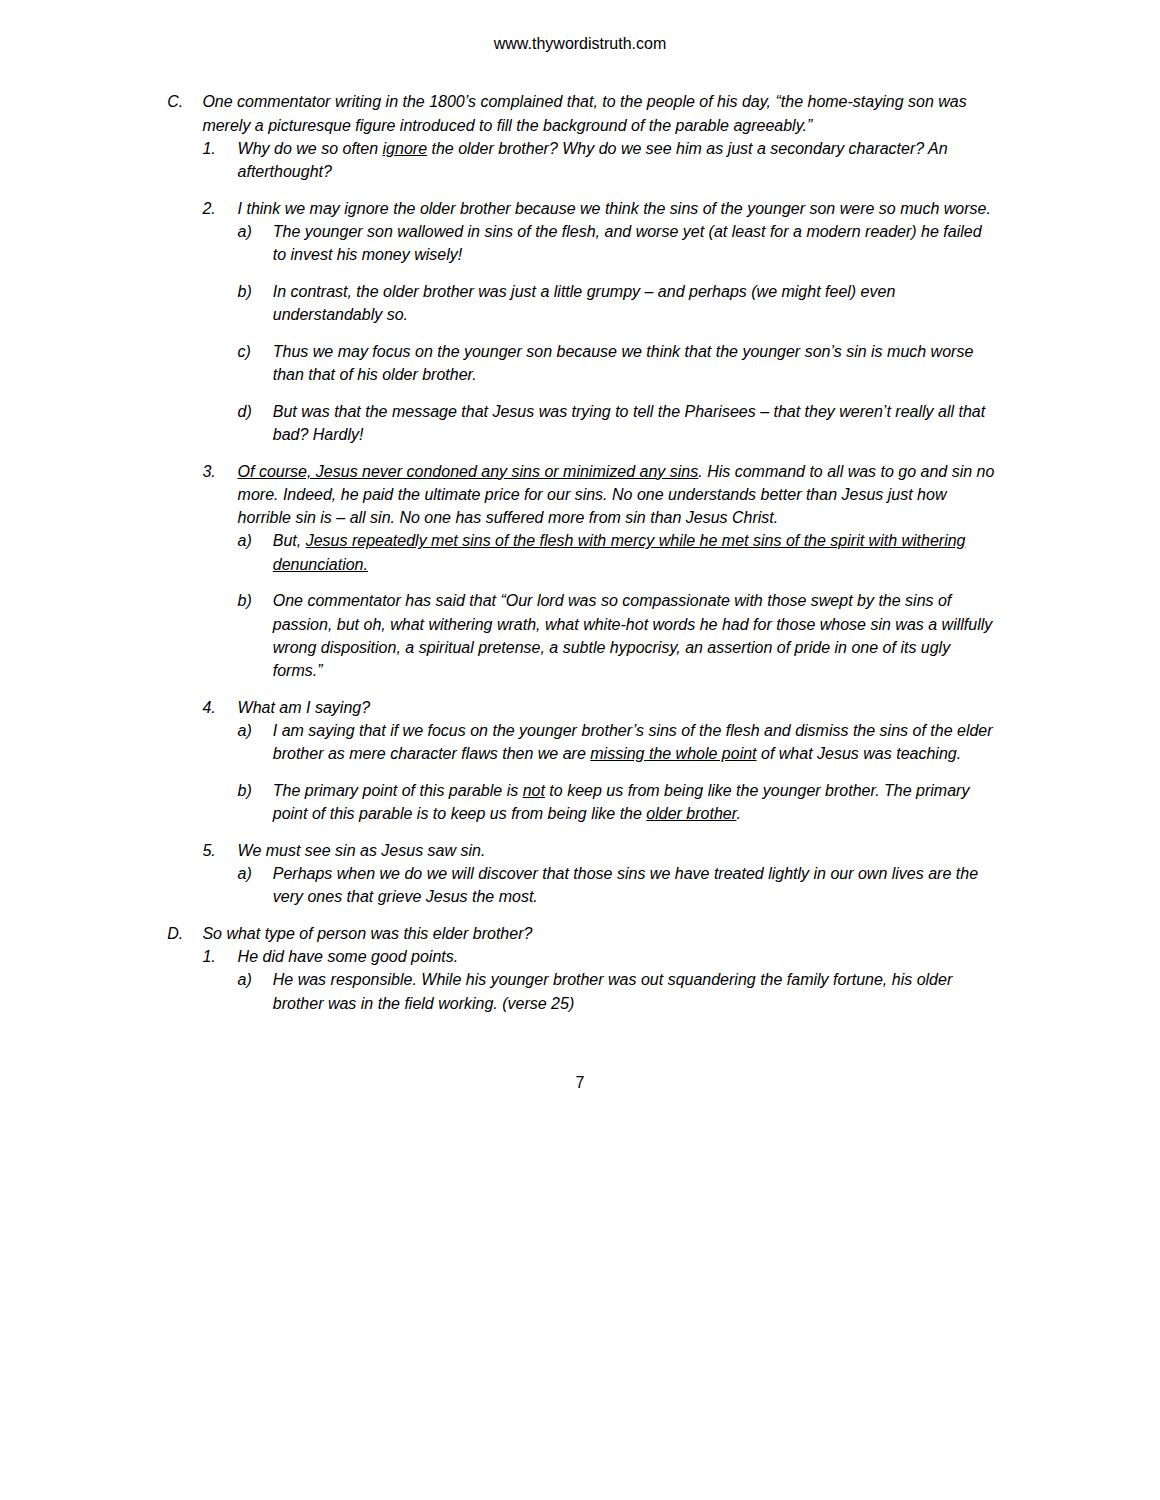www.thywordistruth.com
C.
One commentator writing in the 1800’s complained that, to the people of his day, “the home-staying son was merely a picturesque figure introduced to fill the background of the parable agreeably.”
1.
Why do we so often ignore the older brother? Why do we see him as just a secondary character? An afterthought?
2.
I think we may ignore the older brother because we think the sins of the younger son were so much worse.
a)
The younger son wallowed in sins of the flesh, and worse yet (at least for a modern reader) he failed to invest his money wisely!
b)
In contrast, the older brother was just a little grumpy – and perhaps (we might feel) even understandably so.
c)
Thus we may focus on the younger son because we think that the younger son’s sin is much worse than that of his older brother.
d)
But was that the message that Jesus was trying to tell the Pharisees – that they weren’t really all that bad? Hardly!
3.
Of course, Jesus never condoned any sins or minimized any sins. His command to all was to go and sin no more. Indeed, he paid the ultimate price for our sins. No one understands better than Jesus just how horrible sin is – all sin. No one has suffered more from sin than Jesus Christ.
a)
But, Jesus repeatedly met sins of the flesh with mercy while he met sins of the spirit with withering denunciation.
b)
One commentator has said that “Our lord was so compassionate with those swept by the sins of passion, but oh, what withering wrath, what white-hot words he had for those whose sin was a willfully wrong disposition, a spiritual pretense, a subtle hypocrisy, an assertion of pride in one of its ugly forms.”
4.
What am I saying?
a)
I am saying that if we focus on the younger brother’s sins of the flesh and dismiss the sins of the elder brother as mere character flaws then we are missing the whole point of what Jesus was teaching.
b)
The primary point of this parable is not to keep us from being like the younger brother. The primary point of this parable is to keep us from being like the older brother.
5.
We must see sin as Jesus saw sin.
a)
Perhaps when we do we will discover that those sins we have treated lightly in our own lives are the very ones that grieve Jesus the most.
D.
So what type of person was this elder brother?
1.
He did have some good points.
a)
He was responsible. While his younger brother was out squandering the family fortune, his older brother was in the field working. (verse 25)
7